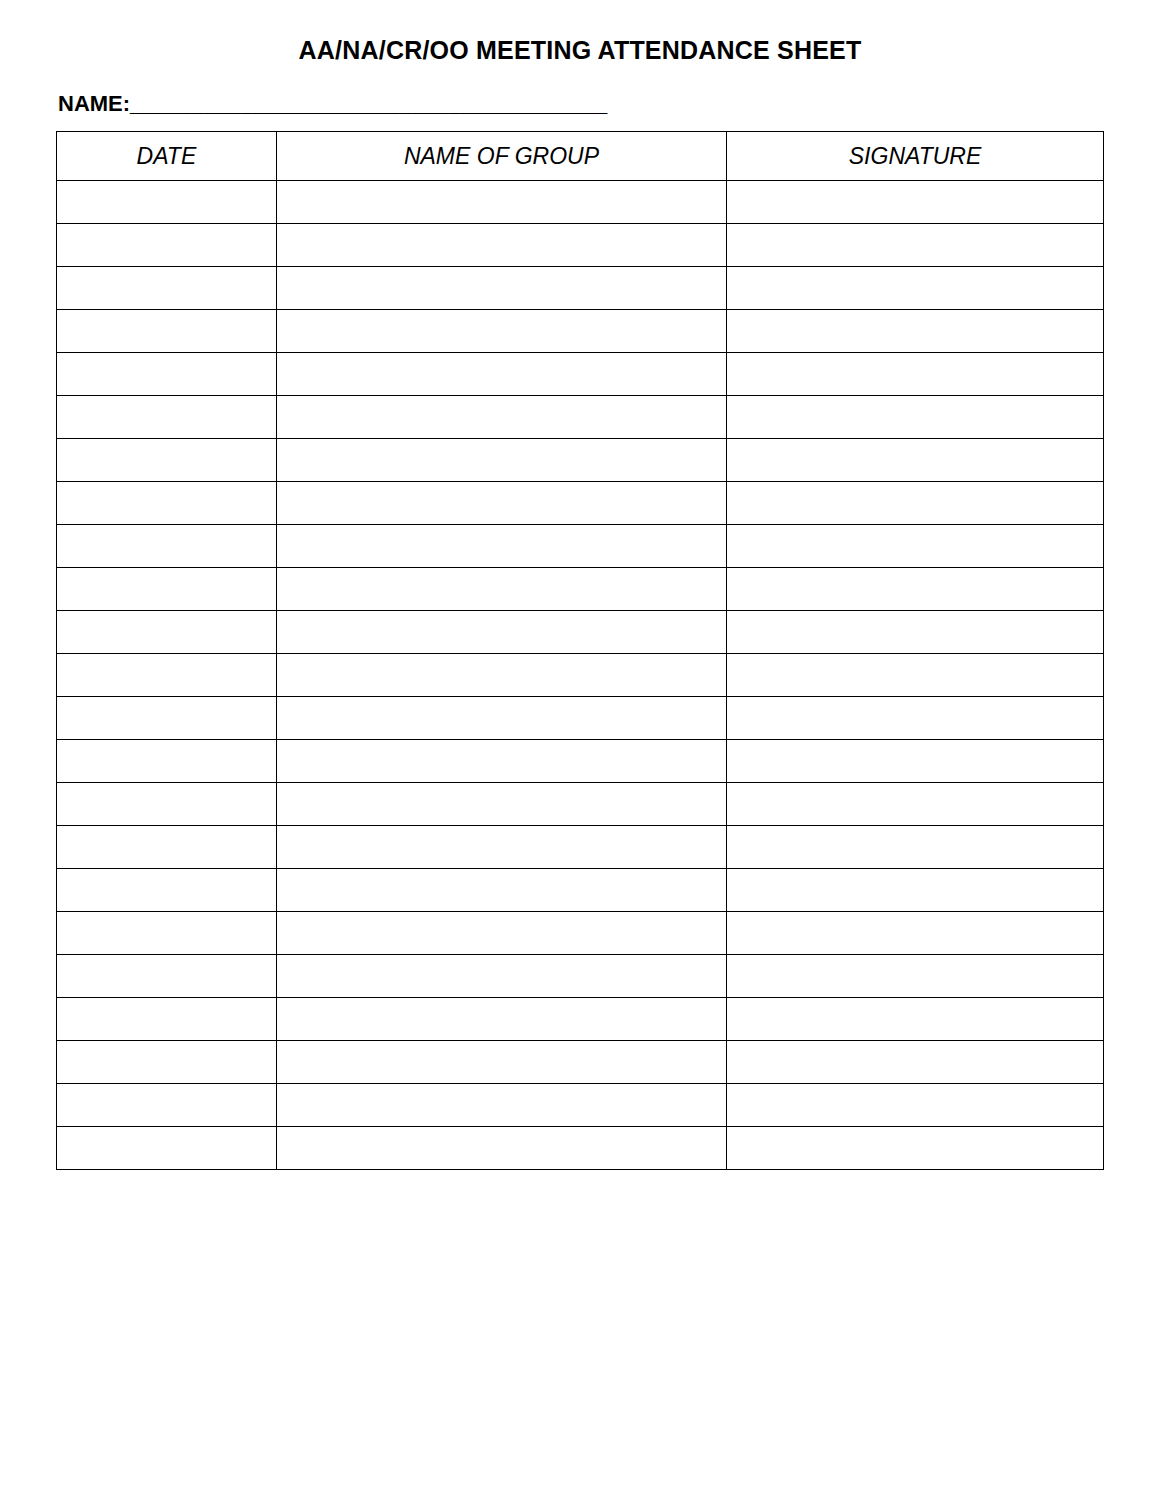AA/NA/CR/OO MEETING ATTENDANCE SHEET
NAME:_______________________________________
| DATE | NAME OF GROUP | SIGNATURE |
| --- | --- | --- |